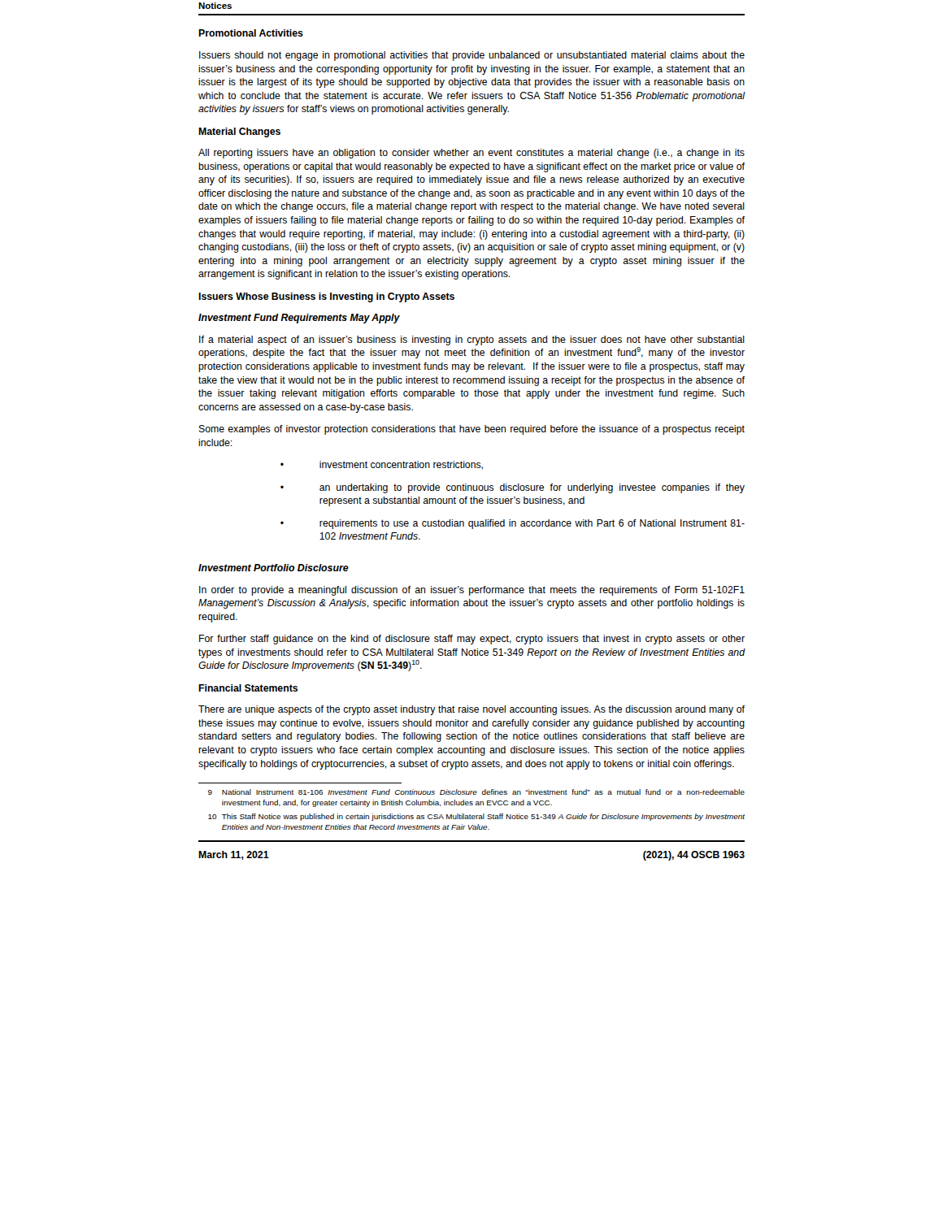Notices
Promotional Activities
Issuers should not engage in promotional activities that provide unbalanced or unsubstantiated material claims about the issuer’s business and the corresponding opportunity for profit by investing in the issuer. For example, a statement that an issuer is the largest of its type should be supported by objective data that provides the issuer with a reasonable basis on which to conclude that the statement is accurate. We refer issuers to CSA Staff Notice 51-356 Problematic promotional activities by issuers for staff’s views on promotional activities generally.
Material Changes
All reporting issuers have an obligation to consider whether an event constitutes a material change (i.e., a change in its business, operations or capital that would reasonably be expected to have a significant effect on the market price or value of any of its securities). If so, issuers are required to immediately issue and file a news release authorized by an executive officer disclosing the nature and substance of the change and, as soon as practicable and in any event within 10 days of the date on which the change occurs, file a material change report with respect to the material change. We have noted several examples of issuers failing to file material change reports or failing to do so within the required 10-day period. Examples of changes that would require reporting, if material, may include: (i) entering into a custodial agreement with a third-party, (ii) changing custodians, (iii) the loss or theft of crypto assets, (iv) an acquisition or sale of crypto asset mining equipment, or (v) entering into a mining pool arrangement or an electricity supply agreement by a crypto asset mining issuer if the arrangement is significant in relation to the issuer’s existing operations.
Issuers Whose Business is Investing in Crypto Assets
Investment Fund Requirements May Apply
If a material aspect of an issuer’s business is investing in crypto assets and the issuer does not have other substantial operations, despite the fact that the issuer may not meet the definition of an investment fund9, many of the investor protection considerations applicable to investment funds may be relevant. If the issuer were to file a prospectus, staff may take the view that it would not be in the public interest to recommend issuing a receipt for the prospectus in the absence of the issuer taking relevant mitigation efforts comparable to those that apply under the investment fund regime. Such concerns are assessed on a case-by-case basis.
Some examples of investor protection considerations that have been required before the issuance of a prospectus receipt include:
investment concentration restrictions,
an undertaking to provide continuous disclosure for underlying investee companies if they represent a substantial amount of the issuer’s business, and
requirements to use a custodian qualified in accordance with Part 6 of National Instrument 81-102 Investment Funds.
Investment Portfolio Disclosure
In order to provide a meaningful discussion of an issuer’s performance that meets the requirements of Form 51-102F1 Management’s Discussion & Analysis, specific information about the issuer’s crypto assets and other portfolio holdings is required.
For further staff guidance on the kind of disclosure staff may expect, crypto issuers that invest in crypto assets or other types of investments should refer to CSA Multilateral Staff Notice 51-349 Report on the Review of Investment Entities and Guide for Disclosure Improvements (SN 51-349)10.
Financial Statements
There are unique aspects of the crypto asset industry that raise novel accounting issues. As the discussion around many of these issues may continue to evolve, issuers should monitor and carefully consider any guidance published by accounting standard setters and regulatory bodies. The following section of the notice outlines considerations that staff believe are relevant to crypto issuers who face certain complex accounting and disclosure issues. This section of the notice applies specifically to holdings of cryptocurrencies, a subset of crypto assets, and does not apply to tokens or initial coin offerings.
9
National Instrument 81-106 Investment Fund Continuous Disclosure defines an “investment fund” as a mutual fund or a non-redeemable investment fund, and, for greater certainty in British Columbia, includes an EVCC and a VCC.
10
This Staff Notice was published in certain jurisdictions as CSA Multilateral Staff Notice 51-349 A Guide for Disclosure Improvements by Investment Entities and Non-Investment Entities that Record Investments at Fair Value.
March 11, 2021
(2021), 44 OSCB 1963